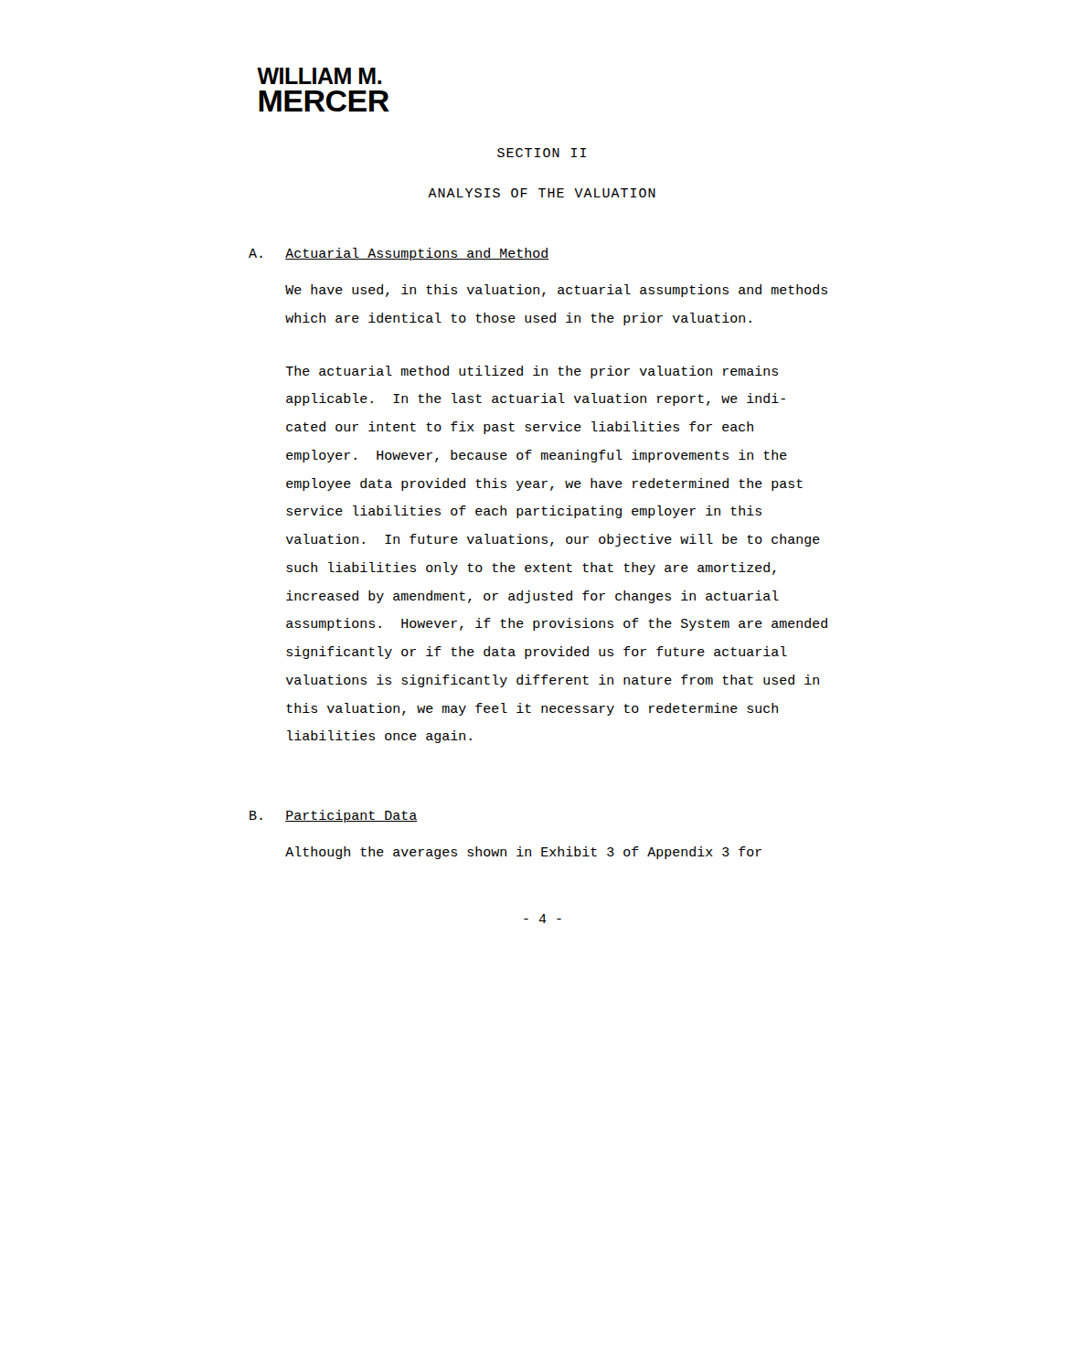WILLIAM M. MERCER
SECTION II
ANALYSIS OF THE VALUATION
A. Actuarial Assumptions and Method
We have used, in this valuation, actuarial assumptions and methods which are identical to those used in the prior valuation.
The actuarial method utilized in the prior valuation remains applicable. In the last actuarial valuation report, we indi- cated our intent to fix past service liabilities for each employer. However, because of meaningful improvements in the employee data provided this year, we have redetermined the past service liabilities of each participating employer in this valuation. In future valuations, our objective will be to change such liabilities only to the extent that they are amortized, increased by amendment, or adjusted for changes in actuarial assumptions. However, if the provisions of the System are amended significantly or if the data provided us for future actuarial valuations is significantly different in nature from that used in this valuation, we may feel it necessary to redetermine such liabilities once again.
B. Participant Data
Although the averages shown in Exhibit 3 of Appendix 3 for
- 4 -